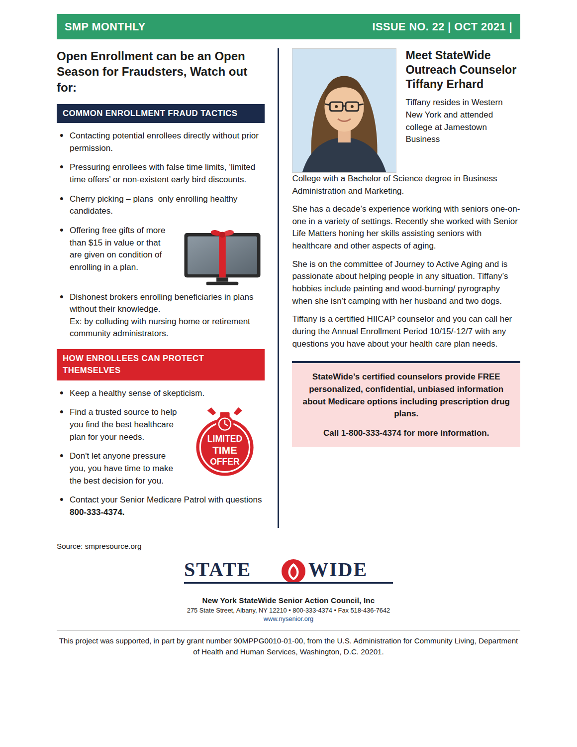SMP MONTHLY ISSUE NO. 22 | OCT 2021 |
Open Enrollment can be an Open Season for Fraudsters, Watch out for:
COMMON ENROLLMENT FRAUD TACTICS
Contacting potential enrollees directly without prior permission.
Pressuring enrollees with false time limits, ‘limited time offers’ or non-existent early bird discounts.
Cherry picking – plans only enrolling healthy candidates.
Offering free gifts of more than $15 in value or that are given on condition of enrolling in a plan.
Dishonest brokers enrolling beneficiaries in plans without their knowledge.
Ex: by colluding with nursing home or retirement community administrators.
HOW ENROLLEES CAN PROTECT THEMSELVES
Keep a healthy sense of skepticism.
LIMITED TIME OFFER Find a trusted source to help you find the best healthcare plan for your needs.
Don't let anyone pressure you, you have time to make the best decision for you.
Contact your Senior Medicare Patrol with questions 800-333-4374.
Meet StateWide Outreach Counselor Tiffany Erhard
Tiffany resides in Western New York and attended college at Jamestown Business
College with a Bachelor of Science degree in Business Administration and Marketing.
She has a decade’s experience working with seniors one-on-one in a variety of settings. Recently she worked with Senior Life Matters honing her skills assisting seniors with healthcare and other aspects of aging.
She is on the committee of Journey to Active Aging and is passionate about helping people in any situation. Tiffany’s hobbies include painting and wood-burning/ pyrography when she isn’t camping with her husband and two dogs.
Tiffany is a certified HIICAP counselor and you can call her during the Annual Enrollment Period 10/15/-12/7 with any questions you have about your health care plan needs.
StateWide’s certified counselors provide FREE personalized, confidential, unbiased information about Medicare options including prescription drug plans.
Call 1-800-333-4374 for more information.
Source: smpresource.org
STATE WIDE
New York StateWide Senior Action Council, Inc
275 State Street, Albany, NY 12210 • 800-333-4374 • Fax 518-436-7642
www.nysenior.org
This project was supported, in part by grant number 90MPPG0010-01-00, from the U.S. Administration for Community Living, Department of Health and Human Services, Washington, D.C. 20201.